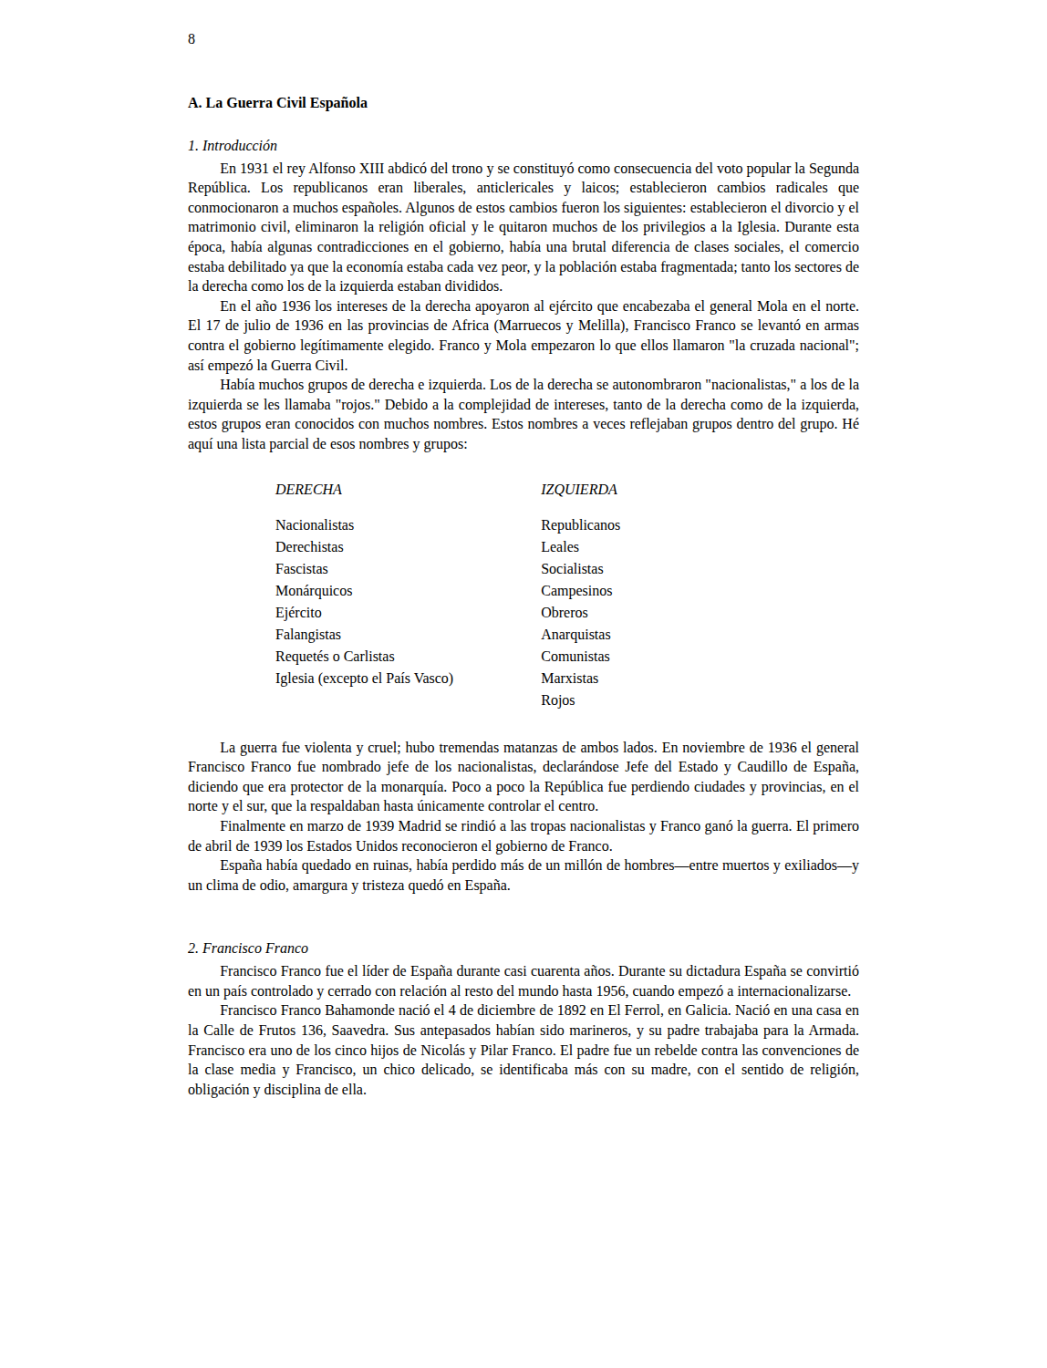8
A. La Guerra Civil Española
1. Introducción
En 1931 el rey Alfonso XIII abdicó del trono y se constituyó como consecuencia del voto popular la Segunda República. Los republicanos eran liberales, anticlericales y laicos; establecieron cambios radicales que conmocionaron a muchos españoles. Algunos de estos cambios fueron los siguientes: establecieron el divorcio y el matrimonio civil, eliminaron la religión oficial y le quitaron muchos de los privilegios a la Iglesia. Durante esta época, había algunas contradicciones en el gobierno, había una brutal diferencia de clases sociales, el comercio estaba debilitado ya que la economía estaba cada vez peor, y la población estaba fragmentada; tanto los sectores de la derecha como los de la izquierda estaban divididos.
En el año 1936 los intereses de la derecha apoyaron al ejército que encabezaba el general Mola en el norte. El 17 de julio de 1936 en las provincias de Africa (Marruecos y Melilla), Francisco Franco se levantó en armas contra el gobierno legítimamente elegido. Franco y Mola empezaron lo que ellos llamaron "la cruzada nacional"; así empezó la Guerra Civil.
Había muchos grupos de derecha e izquierda. Los de la derecha se autonombraron "nacionalistas," a los de la izquierda se les llamaba "rojos." Debido a la complejidad de intereses, tanto de la derecha como de la izquierda, estos grupos eran conocidos con muchos nombres. Estos nombres a veces reflejaban grupos dentro del grupo. Hé aquí una lista parcial de esos nombres y grupos:
DERECHA
Nacionalistas
Derechistas
Fascistas
Monárquicos
Ejército
Falangistas
Requetés o Carlistas
Iglesia (excepto el País Vasco)
IZQUIERDA
Republicanos
Leales
Socialistas
Campesinos
Obreros
Anarquistas
Comunistas
Marxistas
Rojos
La guerra fue violenta y cruel; hubo tremendas matanzas de ambos lados. En noviembre de 1936 el general Francisco Franco fue nombrado jefe de los nacionalistas, declarándose Jefe del Estado y Caudillo de España, diciendo que era protector de la monarquía. Poco a poco la República fue perdiendo ciudades y provincias, en el norte y el sur, que la respaldaban hasta únicamente controlar el centro.
Finalmente en marzo de 1939 Madrid se rindió a las tropas nacionalistas y Franco ganó la guerra. El primero de abril de 1939 los Estados Unidos reconocieron el gobierno de Franco.
España había quedado en ruinas, había perdido más de un millón de hombres—entre muertos y exiliados—y un clima de odio, amargura y tristeza quedó en España.
2. Francisco Franco
Francisco Franco fue el líder de España durante casi cuarenta años. Durante su dictadura España se convirtió en un país controlado y cerrado con relación al resto del mundo hasta 1956, cuando empezó a internacionalizarse.
Francisco Franco Bahamonde nació el 4 de diciembre de 1892 en El Ferrol, en Galicia. Nació en una casa en la Calle de Frutos 136, Saavedra. Sus antepasados habían sido marineros, y su padre trabajaba para la Armada. Francisco era uno de los cinco hijos de Nicolás y Pilar Franco. El padre fue un rebelde contra las convenciones de la clase media y Francisco, un chico delicado, se identificaba más con su madre, con el sentido de religión, obligación y disciplina de ella.